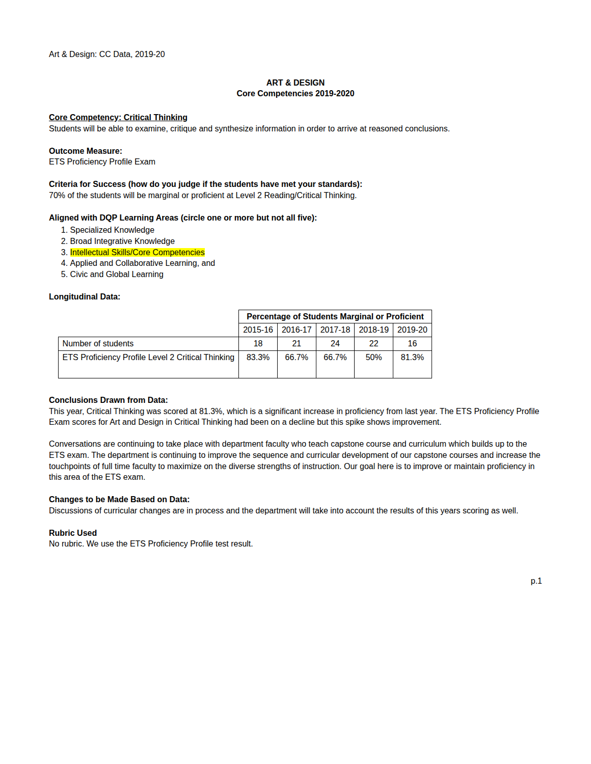Art & Design: CC Data, 2019-20
ART & DESIGN
Core Competencies 2019-2020
Core Competency: Critical Thinking
Students will be able to examine, critique and synthesize information in order to arrive at reasoned conclusions.
Outcome Measure:
ETS Proficiency Profile Exam
Criteria for Success (how do you judge if the students have met your standards):
70% of the students will be marginal or proficient at Level 2 Reading/Critical Thinking.
Aligned with DQP Learning Areas (circle one or more but not all five):
Specialized Knowledge
Broad Integrative Knowledge
Intellectual Skills/Core Competencies
Applied and Collaborative Learning, and
Civic and Global Learning
Longitudinal Data:
| | Percentage of Students Marginal or Proficient |
| | 2015-16 | 2016-17 | 2017-18 | 2018-19 | 2019-20 |
| Number of students | 18 | 21 | 24 | 22 | 16 |
| ETS Proficiency Profile Level 2 Critical Thinking | 83.3% | 66.7% | 66.7% | 50% | 81.3% |
Conclusions Drawn from Data:
This year, Critical Thinking was scored at 81.3%, which is a significant increase in proficiency from last year. The ETS Proficiency Profile Exam scores for Art and Design in Critical Thinking had been on a decline but this spike shows improvement.
Conversations are continuing to take place with department faculty who teach capstone course and curriculum which builds up to the ETS exam. The department is continuing to improve the sequence and curricular development of our capstone courses and increase the touchpoints of full time faculty to maximize on the diverse strengths of instruction. Our goal here is to improve or maintain proficiency in this area of the ETS exam.
Changes to be Made Based on Data:
Discussions of curricular changes are in process and the department will take into account the results of this years scoring as well.
Rubric Used
No rubric. We use the ETS Proficiency Profile test result.
p.1